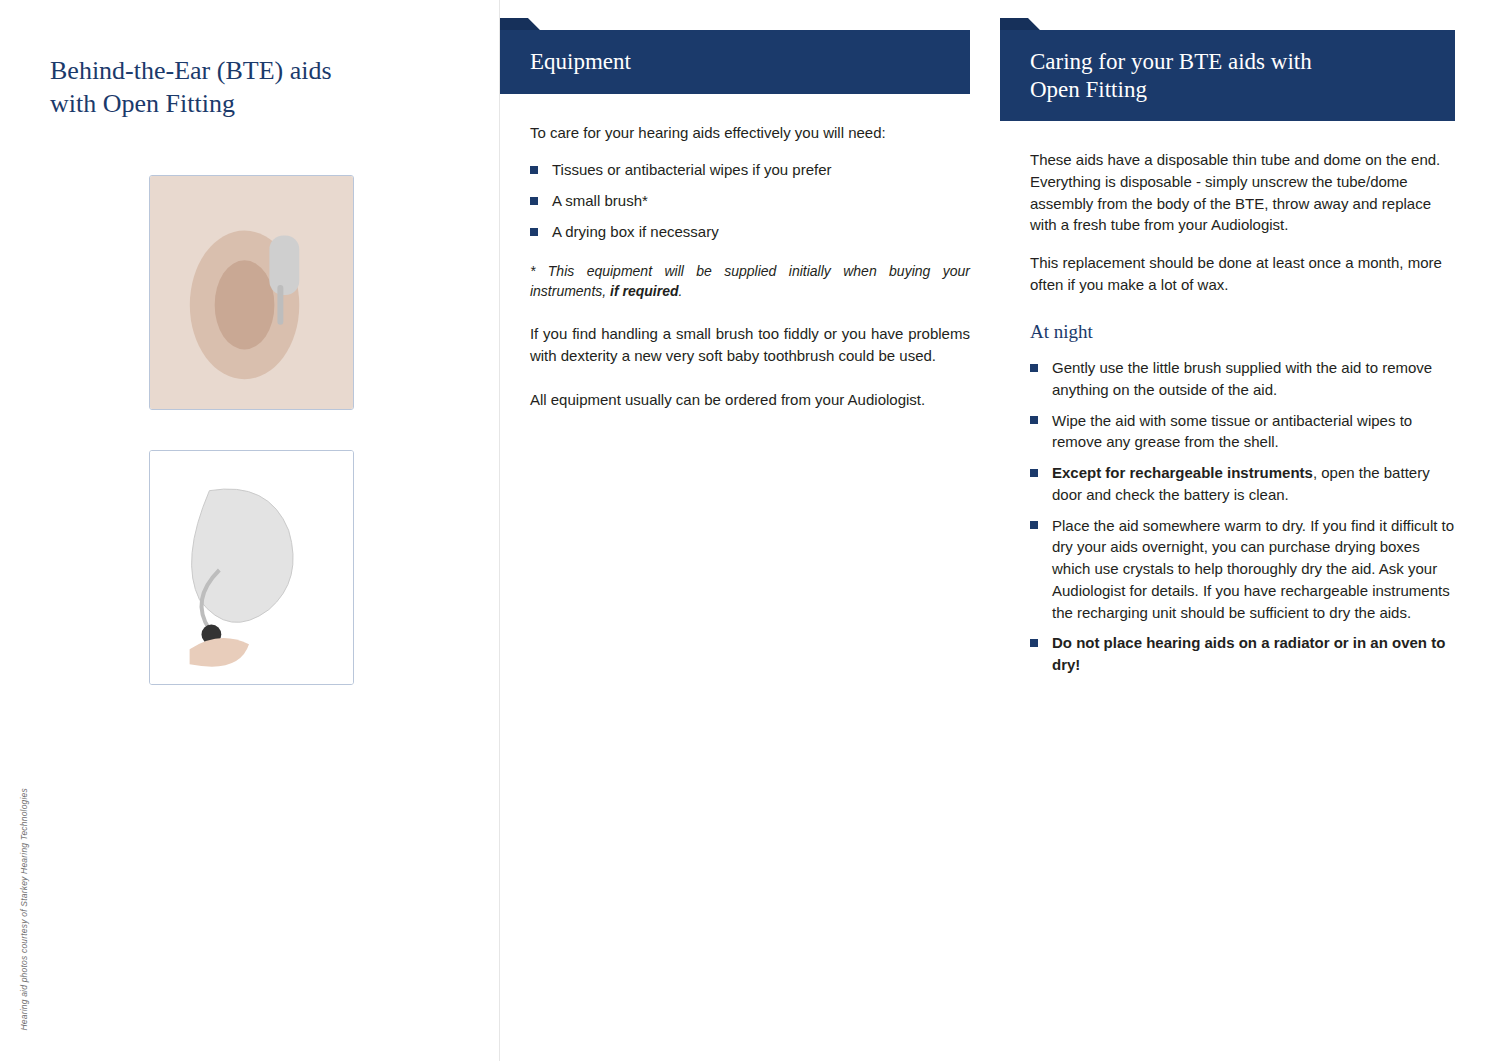Behind-the-Ear (BTE) aids
with Open Fitting
Hearing aid photos courtesy of Starkey Hearing Technologies
Equipment
To care for your hearing aids effectively you will need:
Tissues or antibacterial wipes if you prefer
A small brush*
A drying box if necessary
* This equipment will be supplied initially when buying your instruments, if required.
If you find handling a small brush too fiddly or you have problems with dexterity a new very soft baby toothbrush could be used.
All equipment usually can be ordered from your Audiologist.
Caring for your BTE aids with
Open Fitting
These aids have a disposable thin tube and dome on the end. Everything is disposable - simply unscrew the tube/dome assembly from the body of the BTE, throw away and replace with a fresh tube from your Audiologist.
This replacement should be done at least once a month, more often if you make a lot of wax.
At night
Gently use the little brush supplied with the aid to remove anything on the outside of the aid.
Wipe the aid with some tissue or antibacterial wipes to remove any grease from the shell.
Except for rechargeable instruments, open the battery door and check the battery is clean.
Place the aid somewhere warm to dry. If you find it difficult to dry your aids overnight, you can purchase drying boxes which use crystals to help thoroughly dry the aid. Ask your Audiologist for details. If you have rechargeable instruments the recharging unit should be sufficient to dry the aids.
Do not place hearing aids on a radiator or in an oven to dry!